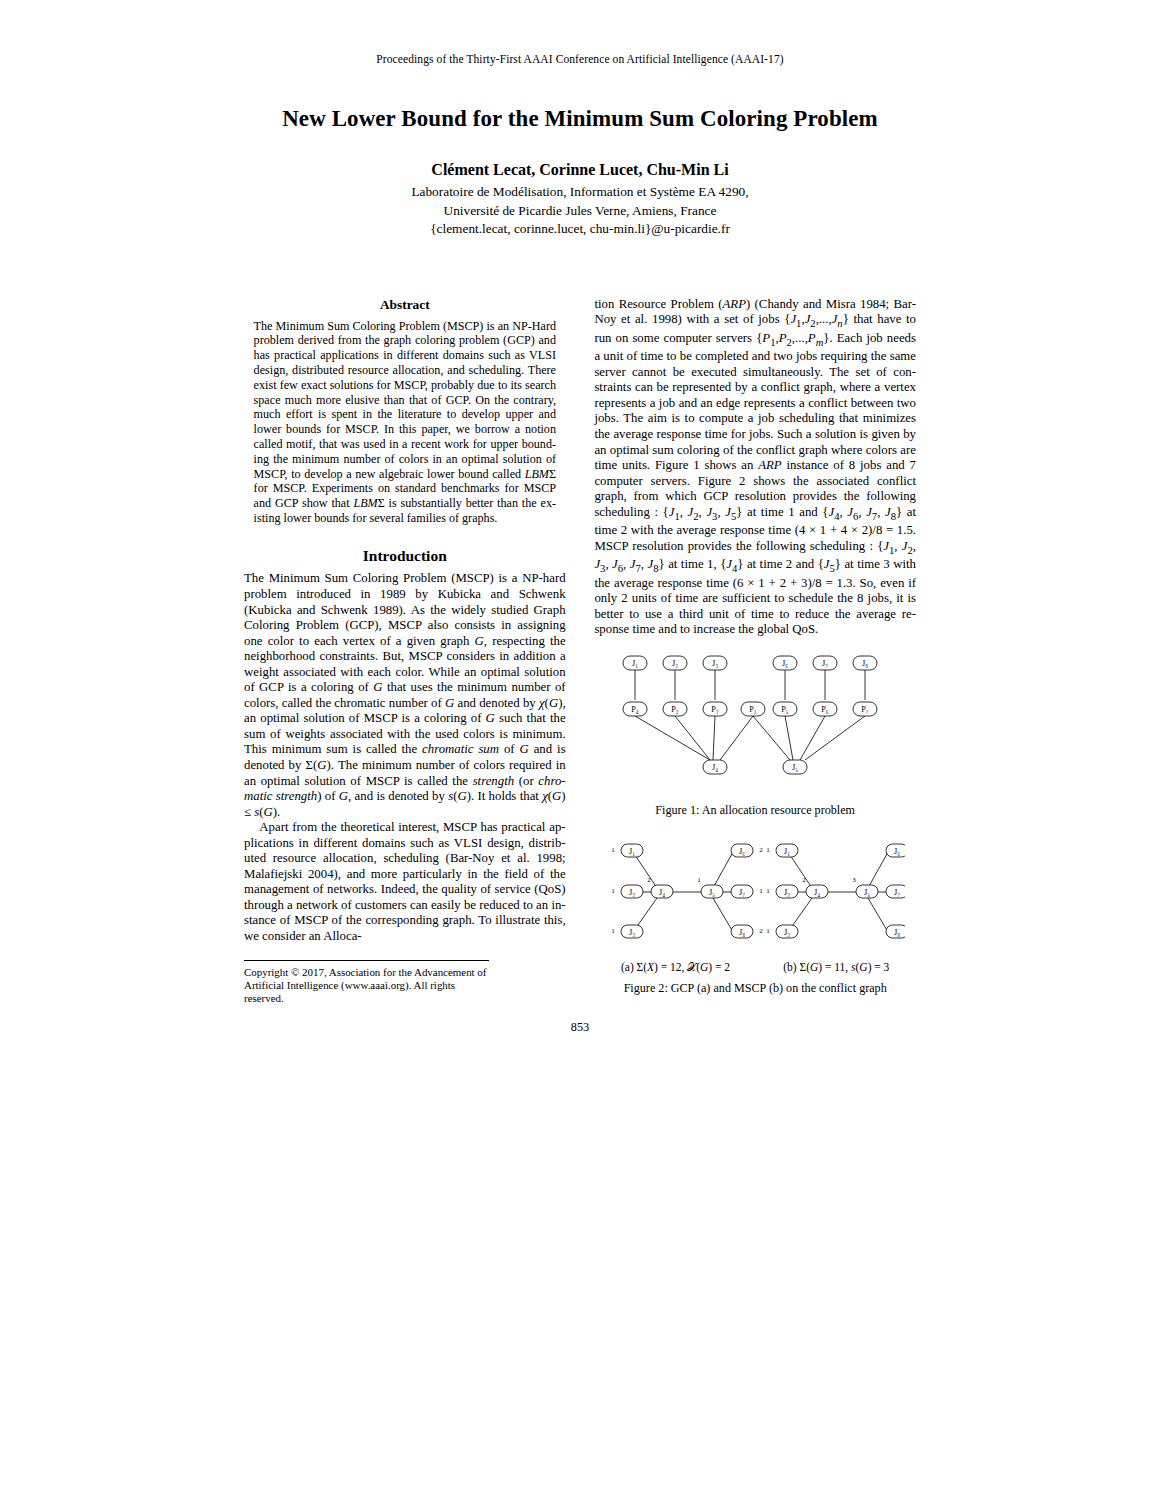Proceedings of the Thirty-First AAAI Conference on Artificial Intelligence (AAAI-17)
New Lower Bound for the Minimum Sum Coloring Problem
Clément Lecat, Corinne Lucet, Chu-Min Li
Laboratoire de Modélisation, Information et Système EA 4290,
Université de Picardie Jules Verne, Amiens, France
{clement.lecat, corinne.lucet, chu-min.li}@u-picardie.fr
Abstract
The Minimum Sum Coloring Problem (MSCP) is an NP-Hard problem derived from the graph coloring problem (GCP) and has practical applications in different domains such as VLSI design, distributed resource allocation, and scheduling. There exist few exact solutions for MSCP, probably due to its search space much more elusive than that of GCP. On the contrary, much effort is spent in the literature to develop upper and lower bounds for MSCP. In this paper, we borrow a notion called motif, that was used in a recent work for upper bounding the minimum number of colors in an optimal solution of MSCP, to develop a new algebraic lower bound called LBMΣ for MSCP. Experiments on standard benchmarks for MSCP and GCP show that LBMΣ is substantially better than the existing lower bounds for several families of graphs.
Introduction
The Minimum Sum Coloring Problem (MSCP) is a NP-hard problem introduced in 1989 by Kubicka and Schwenk (Kubicka and Schwenk 1989). As the widely studied Graph Coloring Problem (GCP), MSCP also consists in assigning one color to each vertex of a given graph G, respecting the neighborhood constraints. But, MSCP considers in addition a weight associated with each color. While an optimal solution of GCP is a coloring of G that uses the minimum number of colors, called the chromatic number of G and denoted by χ(G), an optimal solution of MSCP is a coloring of G such that the sum of weights associated with the used colors is minimum. This minimum sum is called the chromatic sum of G and is denoted by Σ(G). The minimum number of colors required in an optimal solution of MSCP is called the strength (or chromatic strength) of G, and is denoted by s(G). It holds that χ(G) ≤ s(G).
Apart from the theoretical interest, MSCP has practical applications in different domains such as VLSI design, distributed resource allocation, scheduling (Bar-Noy et al. 1998; Malafiejski 2004), and more particularly in the field of the management of networks. Indeed, the quality of service (QoS) through a network of customers can easily be reduced to an instance of MSCP of the corresponding graph. To illustrate this, we consider an Alloca-
Copyright © 2017, Association for the Advancement of Artificial Intelligence (www.aaai.org). All rights reserved.
tion Resource Problem (ARP) (Chandy and Misra 1984; Bar-Noy et al. 1998) with a set of jobs {J1,J2,...,Jn} that have to run on some computer servers {P1,P2,...,Pm}. Each job needs a unit of time to be completed and two jobs requiring the same server cannot be executed simultaneously. The set of constraints can be represented by a conflict graph, where a vertex represents a job and an edge represents a conflict between two jobs. The aim is to compute a job scheduling that minimizes the average response time for jobs. Such a solution is given by an optimal sum coloring of the conflict graph where colors are time units. Figure 1 shows an ARP instance of 8 jobs and 7 computer servers. Figure 2 shows the associated conflict graph, from which GCP resolution provides the following scheduling : {J1, J2, J3, J5} at time 1 and {J4, J6, J7, J8} at time 2 with the average response time (4 × 1 + 4 × 2)/8 = 1.5. MSCP resolution provides the following scheduling : {J1, J2, J3, J6, J7, J8} at time 1, {J4} at time 2 and {J5} at time 3 with the average response time (6 × 1 + 2 + 3)/8 = 1.3. So, even if only 2 units of time are sufficient to schedule the 8 jobs, it is better to use a third unit of time to reduce the average response time and to increase the global QoS.
J₁ J₂ J₃ J₆ J₇ J₈ P₄ P₃ P₂ P₁ P₅ P₆ P₇ J₄ J₅
Figure 1: An allocation resource problem
J₁ J₂ J₃ J₄ J₅ J₆ J₇ J₈ 1 1 1 2 1 2 1 2 J₁ J₂ J₃ J₄ J₅ J₆ J₇ J₈ 1 1 1 2 3 1 1 1
(a) Σ(X) = 12, 𝒳(G) = 2
(b) Σ(G) = 11, s(G) = 3
Figure 2: GCP (a) and MSCP (b) on the conflict graph
853